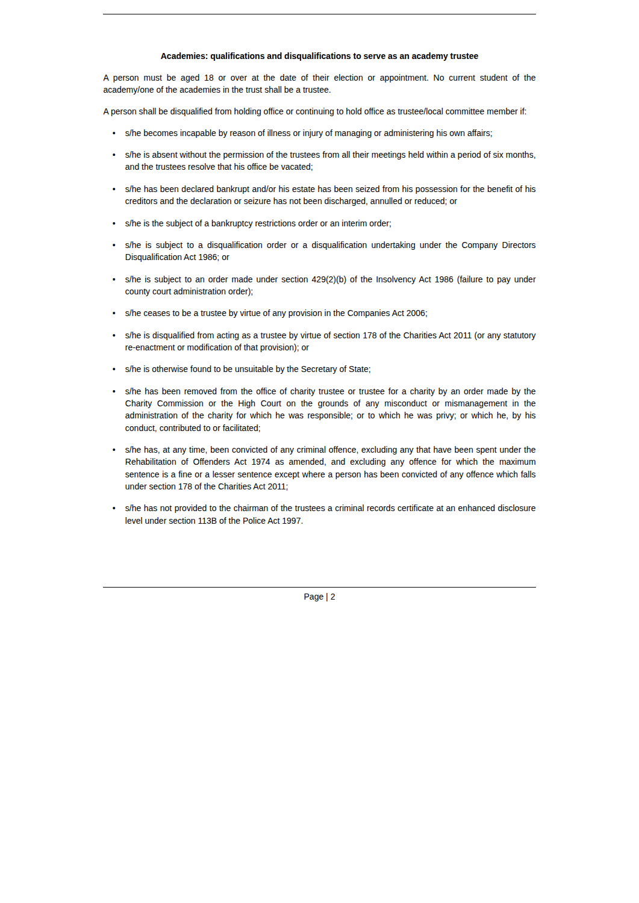Academies: qualifications and disqualifications to serve as an academy trustee
A person must be aged 18 or over at the date of their election or appointment. No current student of the academy/one of the academies in the trust shall be a trustee.
A person shall be disqualified from holding office or continuing to hold office as trustee/local committee member if:
s/he becomes incapable by reason of illness or injury of managing or administering his own affairs;
s/he is absent without the permission of the trustees from all their meetings held within a period of six months, and the trustees resolve that his office be vacated;
s/he has been declared bankrupt and/or his estate has been seized from his possession for the benefit of his creditors and the declaration or seizure has not been discharged, annulled or reduced; or
s/he is the subject of a bankruptcy restrictions order or an interim order;
s/he is subject to a disqualification order or a disqualification undertaking under the Company Directors Disqualification Act 1986; or
s/he is subject to an order made under section 429(2)(b) of the Insolvency Act 1986 (failure to pay under county court administration order);
s/he ceases to be a trustee by virtue of any provision in the Companies Act 2006;
s/he is disqualified from acting as a trustee by virtue of section 178 of the Charities Act 2011 (or any statutory re-enactment or modification of that provision); or
s/he is otherwise found to be unsuitable by the Secretary of State;
s/he has been removed from the office of charity trustee or trustee for a charity by an order made by the Charity Commission or the High Court on the grounds of any misconduct or mismanagement in the administration of the charity for which he was responsible; or to which he was privy; or which he, by his conduct, contributed to or facilitated;
s/he has, at any time, been convicted of any criminal offence, excluding any that have been spent under the Rehabilitation of Offenders Act 1974 as amended, and excluding any offence for which the maximum sentence is a fine or a lesser sentence except where a person has been convicted of any offence which falls under section 178 of the Charities Act 2011;
s/he has not provided to the chairman of the trustees a criminal records certificate at an enhanced disclosure level under section 113B of the Police Act 1997.
Page | 2